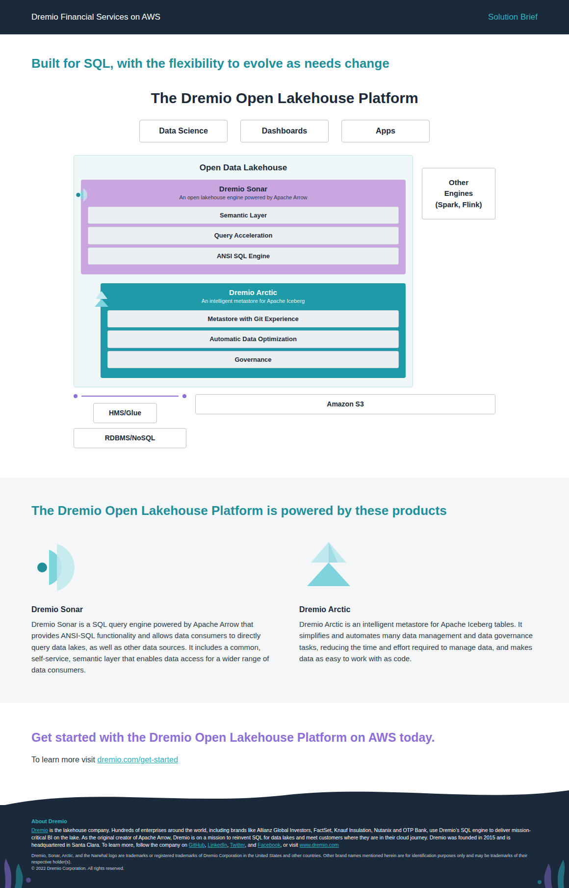Dremio Financial Services on AWS
Solution Brief
Built for SQL, with the flexibility to evolve as needs change
The Dremio Open Lakehouse Platform
Data Science
Dashboards
Apps
Open Data Lakehouse
Dremio Sonar
An open lakehouse engine powered by Apache Arrow
Semantic Layer
Query Acceleration
ANSI SQL Engine
Dremio Arctic
An intelligent metastore for Apache Iceberg
Metastore with Git Experience
Automatic Data Optimization
Governance
Other
Engines
(Spark, Flink)
HMS/Glue
RDBMS/NoSQL
Amazon S3
The Dremio Open Lakehouse Platform is powered by these products
Dremio Sonar
Dremio Sonar is a SQL query engine powered by Apache Arrow that provides ANSI-SQL functionality and allows data consumers to directly query data lakes, as well as other data sources. It includes a common, self-service, semantic layer that enables data access for a wider range of data consumers.
Dremio Arctic
Dremio Arctic is an intelligent metastore for Apache Iceberg tables. It simplifies and automates many data management and data governance tasks, reducing the time and effort required to manage data, and makes data as easy to work with as code.
Get started with the Dremio Open Lakehouse Platform on AWS today.
To learn more visit dremio.com/get-started
About Dremio
Dremio is the lakehouse company. Hundreds of enterprises around the world, including brands like Allianz Global Investors, FactSet, Knauf Insulation, Nutanix and OTP Bank, use Dremio’s SQL engine to deliver mission-critical BI on the lake. As the original creator of Apache Arrow, Dremio is on a mission to reinvent SQL for data lakes and meet customers where they are in their cloud journey. Dremio was founded in 2015 and is headquartered in Santa Clara. To learn more, follow the company on GitHub, LinkedIn, Twitter, and Facebook, or visit www.dremio.com
Dremio, Sonar, Arctic, and the Narwhal logo are trademarks or registered trademarks of Dremio Corporation in the United States and other countries. Other brand names mentioned herein are for identification purposes only and may be trademarks of their respective holder(s).
© 2022 Dremio Corporation. All rights reserved.